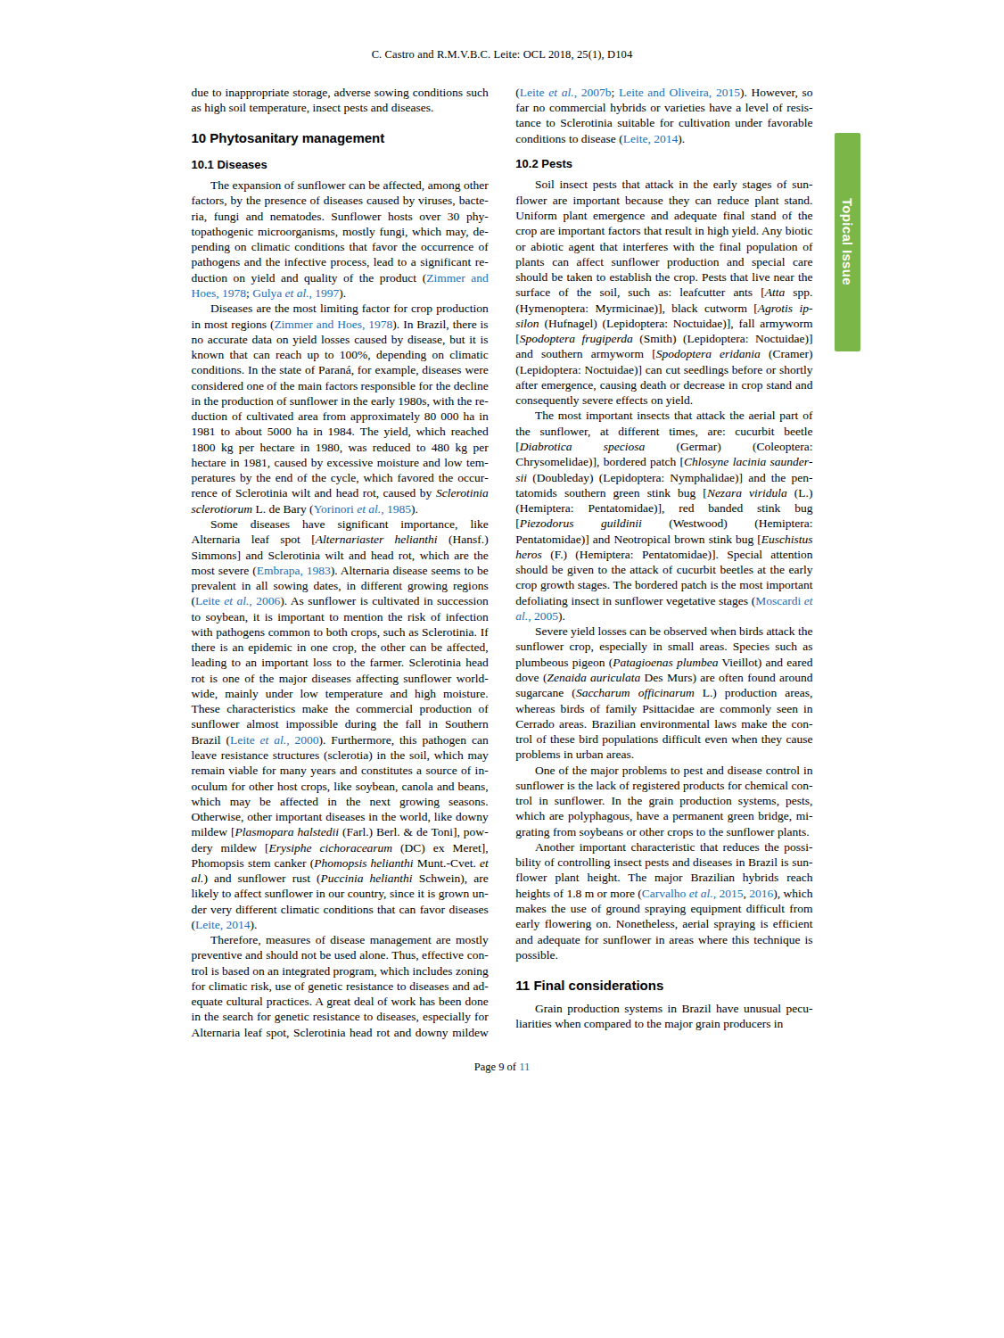C. Castro and R.M.V.B.C. Leite: OCL 2018, 25(1), D104
Topical Issue
due to inappropriate storage, adverse sowing conditions such as high soil temperature, insect pests and diseases.
10 Phytosanitary management
10.1 Diseases
The expansion of sunflower can be affected, among other factors, by the presence of diseases caused by viruses, bacteria, fungi and nematodes. Sunflower hosts over 30 phytopathogenic microorganisms, mostly fungi, which may, depending on climatic conditions that favor the occurrence of pathogens and the infective process, lead to a significant reduction on yield and quality of the product (Zimmer and Hoes, 1978; Gulya et al., 1997).
Diseases are the most limiting factor for crop production in most regions (Zimmer and Hoes, 1978). In Brazil, there is no accurate data on yield losses caused by disease, but it is known that can reach up to 100%, depending on climatic conditions. In the state of Paraná, for example, diseases were considered one of the main factors responsible for the decline in the production of sunflower in the early 1980s, with the reduction of cultivated area from approximately 80 000 ha in 1981 to about 5000 ha in 1984. The yield, which reached 1800 kg per hectare in 1980, was reduced to 480 kg per hectare in 1981, caused by excessive moisture and low temperatures by the end of the cycle, which favored the occurrence of Sclerotinia wilt and head rot, caused by Sclerotinia sclerotiorum L. de Bary (Yorinori et al., 1985).
Some diseases have significant importance, like Alternaria leaf spot [Alternariaster helianthi (Hansf.) Simmons] and Sclerotinia wilt and head rot, which are the most severe (Embrapa, 1983). Alternaria disease seems to be prevalent in all sowing dates, in different growing regions (Leite et al., 2006). As sunflower is cultivated in succession to soybean, it is important to mention the risk of infection with pathogens common to both crops, such as Sclerotinia. If there is an epidemic in one crop, the other can be affected, leading to an important loss to the farmer. Sclerotinia head rot is one of the major diseases affecting sunflower worldwide, mainly under low temperature and high moisture. These characteristics make the commercial production of sunflower almost impossible during the fall in Southern Brazil (Leite et al., 2000). Furthermore, this pathogen can leave resistance structures (sclerotia) in the soil, which may remain viable for many years and constitutes a source of inoculum for other host crops, like soybean, canola and beans, which may be affected in the next growing seasons. Otherwise, other important diseases in the world, like downy mildew [Plasmopara halstedii (Farl.) Berl. & de Toni], powdery mildew [Erysiphe cichoracearum (DC) ex Meret], Phomopsis stem canker (Phomopsis helianthi Munt.-Cvet. et al.) and sunflower rust (Puccinia helianthi Schwein), are likely to affect sunflower in our country, since it is grown under very different climatic conditions that can favor diseases (Leite, 2014).
Therefore, measures of disease management are mostly preventive and should not be used alone. Thus, effective control is based on an integrated program, which includes zoning for climatic risk, use of genetic resistance to diseases and adequate cultural practices. A great deal of work has been done in the search for genetic resistance to diseases, especially for Alternaria leaf spot, Sclerotinia head rot and downy mildew (Leite et al., 2007b; Leite and Oliveira, 2015). However, so far no commercial hybrids or varieties have a level of resistance to Sclerotinia suitable for cultivation under favorable conditions to disease (Leite, 2014).
10.2 Pests
Soil insect pests that attack in the early stages of sunflower are important because they can reduce plant stand. Uniform plant emergence and adequate final stand of the crop are important factors that result in high yield. Any biotic or abiotic agent that interferes with the final population of plants can affect sunflower production and special care should be taken to establish the crop. Pests that live near the surface of the soil, such as: leafcutter ants [Atta spp. (Hymenoptera: Myrmicinae)], black cutworm [Agrotis ipsilon (Hufnagel) (Lepidoptera: Noctuidae)], fall armyworm [Spodoptera frugiperda (Smith) (Lepidoptera: Noctuidae)] and southern armyworm [Spodoptera eridania (Cramer) (Lepidoptera: Noctuidae)] can cut seedlings before or shortly after emergence, causing death or decrease in crop stand and consequently severe effects on yield.
The most important insects that attack the aerial part of the sunflower, at different times, are: cucurbit beetle [Diabrotica speciosa (Germar) (Coleoptera: Chrysomelidae)], bordered patch [Chlosyne lacinia saundersii (Doubleday) (Lepidoptera: Nymphalidae)] and the pentatomids southern green stink bug [Nezara viridula (L.) (Hemiptera: Pentatomidae)], red banded stink bug [Piezodorus guildinii (Westwood) (Hemiptera: Pentatomidae)] and Neotropical brown stink bug [Euschistus heros (F.) (Hemiptera: Pentatomidae)]. Special attention should be given to the attack of cucurbit beetles at the early crop growth stages. The bordered patch is the most important defoliating insect in sunflower vegetative stages (Moscardi et al., 2005).
Severe yield losses can be observed when birds attack the sunflower crop, especially in small areas. Species such as plumbeous pigeon (Patagioenas plumbea Vieillot) and eared dove (Zenaida auriculata Des Murs) are often found around sugarcane (Saccharum officinarum L.) production areas, whereas birds of family Psittacidae are commonly seen in Cerrado areas. Brazilian environmental laws make the control of these bird populations difficult even when they cause problems in urban areas.
One of the major problems to pest and disease control in sunflower is the lack of registered products for chemical control in sunflower. In the grain production systems, pests, which are polyphagous, have a permanent green bridge, migrating from soybeans or other crops to the sunflower plants.
Another important characteristic that reduces the possibility of controlling insect pests and diseases in Brazil is sunflower plant height. The major Brazilian hybrids reach heights of 1.8 m or more (Carvalho et al., 2015, 2016), which makes the use of ground spraying equipment difficult from early flowering on. Nonetheless, aerial spraying is efficient and adequate for sunflower in areas where this technique is possible.
11 Final considerations
Grain production systems in Brazil have unusual peculiarities when compared to the major grain producers in
Page 9 of 11